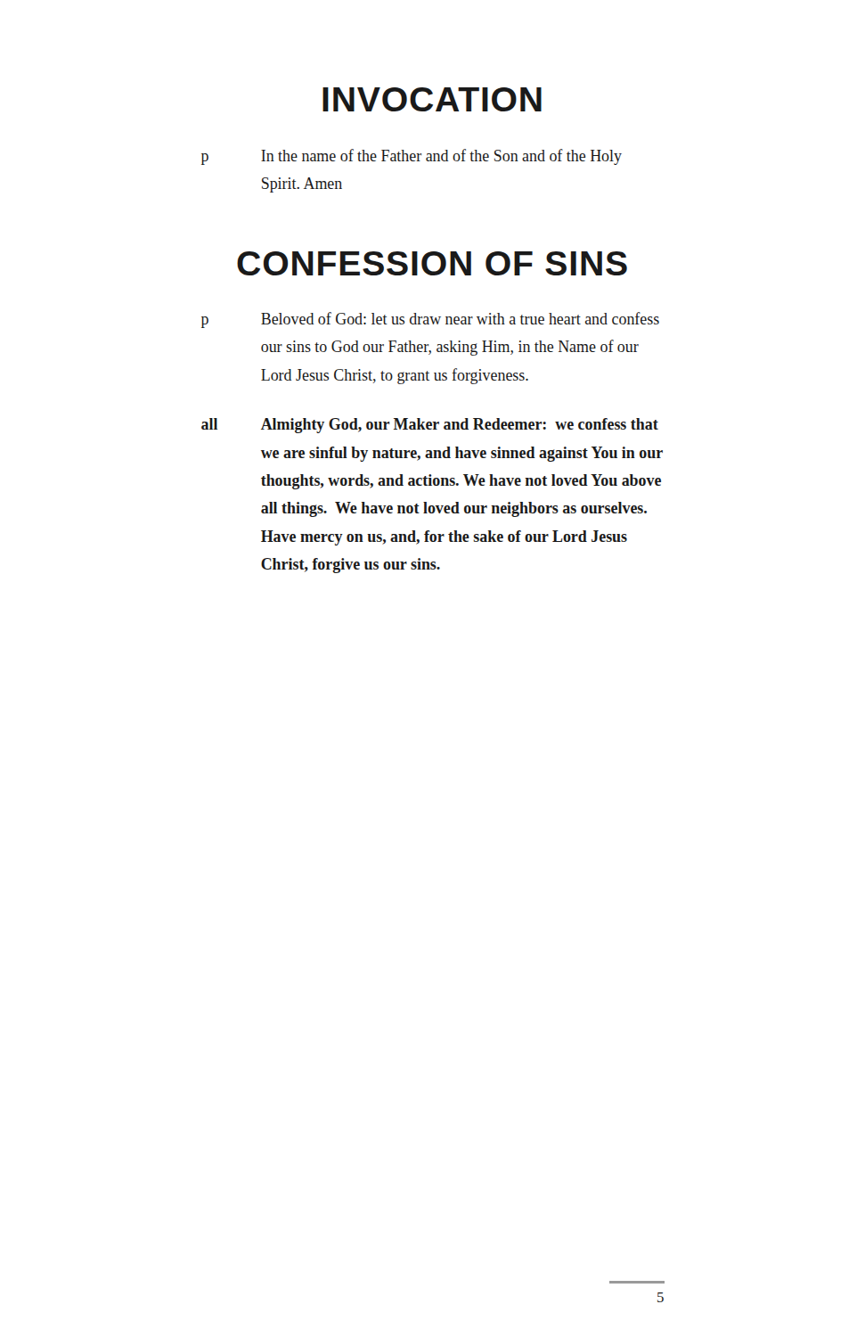Invocation
p
In the name of the Father and of the Son and of the Holy Spirit. Amen
Confession of Sins
p
Beloved of God: let us draw near with a true heart and confess our sins to God our Father, asking Him, in the Name of our Lord Jesus Christ, to grant us forgiveness.
all
Almighty God, our Maker and Redeemer: we confess that we are sinful by nature, and have sinned against You in our thoughts, words, and actions. We have not loved You above all things. We have not loved our neighbors as ourselves. Have mercy on us, and, for the sake of our Lord Jesus Christ, forgive us our sins.
5